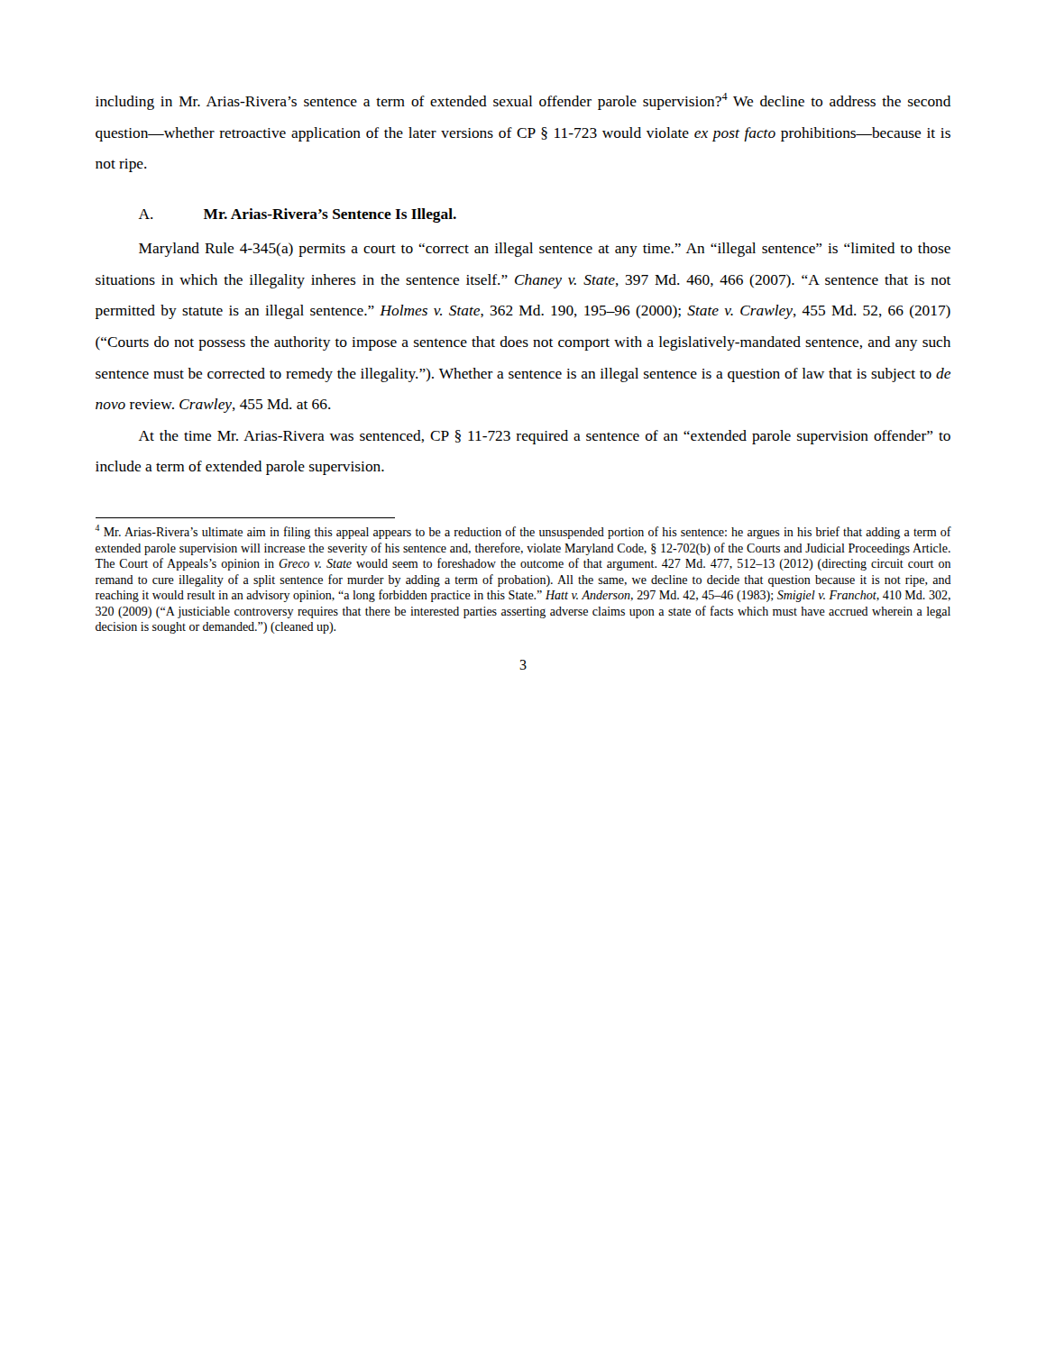including in Mr. Arias-Rivera’s sentence a term of extended sexual offender parole supervision?4 We decline to address the second question—whether retroactive application of the later versions of CP § 11-723 would violate ex post facto prohibitions—because it is not ripe.
A. Mr. Arias-Rivera’s Sentence Is Illegal.
Maryland Rule 4-345(a) permits a court to “correct an illegal sentence at any time.” An “illegal sentence” is “limited to those situations in which the illegality inheres in the sentence itself.” Chaney v. State, 397 Md. 460, 466 (2007). “A sentence that is not permitted by statute is an illegal sentence.” Holmes v. State, 362 Md. 190, 195–96 (2000); State v. Crawley, 455 Md. 52, 66 (2017) (“Courts do not possess the authority to impose a sentence that does not comport with a legislatively-mandated sentence, and any such sentence must be corrected to remedy the illegality.”). Whether a sentence is an illegal sentence is a question of law that is subject to de novo review. Crawley, 455 Md. at 66.
At the time Mr. Arias-Rivera was sentenced, CP § 11-723 required a sentence of an “extended parole supervision offender” to include a term of extended parole supervision.
4 Mr. Arias-Rivera’s ultimate aim in filing this appeal appears to be a reduction of the unsuspended portion of his sentence: he argues in his brief that adding a term of extended parole supervision will increase the severity of his sentence and, therefore, violate Maryland Code, § 12-702(b) of the Courts and Judicial Proceedings Article. The Court of Appeals’s opinion in Greco v. State would seem to foreshadow the outcome of that argument. 427 Md. 477, 512–13 (2012) (directing circuit court on remand to cure illegality of a split sentence for murder by adding a term of probation). All the same, we decline to decide that question because it is not ripe, and reaching it would result in an advisory opinion, “a long forbidden practice in this State.” Hatt v. Anderson, 297 Md. 42, 45–46 (1983); Smigiel v. Franchot, 410 Md. 302, 320 (2009) (“A justiciable controversy requires that there be interested parties asserting adverse claims upon a state of facts which must have accrued wherein a legal decision is sought or demanded.”) (cleaned up).
3